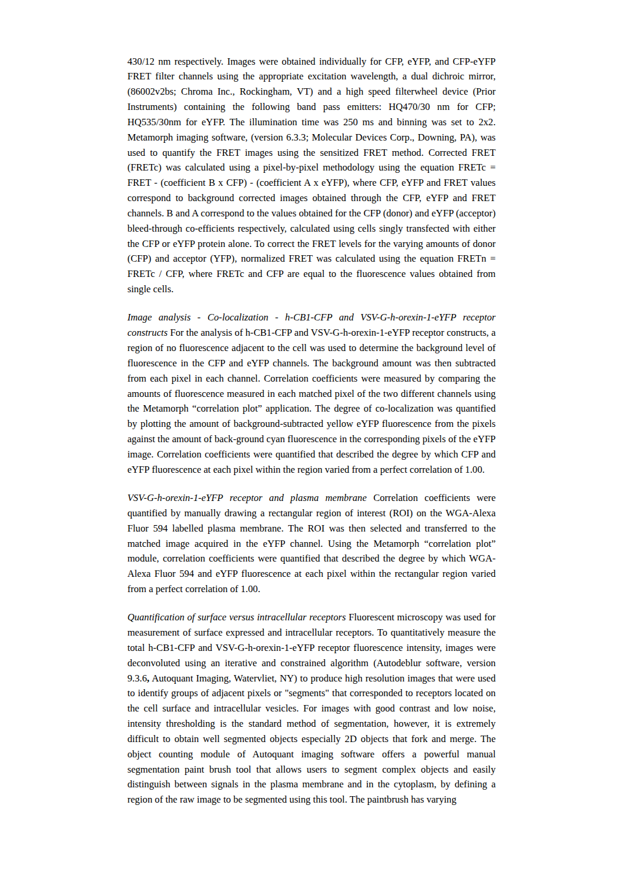430/12 nm respectively. Images were obtained individually for CFP, eYFP, and CFP-eYFP FRET filter channels using the appropriate excitation wavelength, a dual dichroic mirror, (86002v2bs; Chroma Inc., Rockingham, VT) and a high speed filterwheel device (Prior Instruments) containing the following band pass emitters: HQ470/30 nm for CFP; HQ535/30nm for eYFP. The illumination time was 250 ms and binning was set to 2x2. Metamorph imaging software, (version 6.3.3; Molecular Devices Corp., Downing, PA), was used to quantify the FRET images using the sensitized FRET method. Corrected FRET (FRETc) was calculated using a pixel-by-pixel methodology using the equation FRETc = FRET - (coefficient B x CFP) - (coefficient A x eYFP), where CFP, eYFP and FRET values correspond to background corrected images obtained through the CFP, eYFP and FRET channels. B and A correspond to the values obtained for the CFP (donor) and eYFP (acceptor) bleed-through co-efficients respectively, calculated using cells singly transfected with either the CFP or eYFP protein alone. To correct the FRET levels for the varying amounts of donor (CFP) and acceptor (YFP), normalized FRET was calculated using the equation FRETn = FRETc / CFP, where FRETc and CFP are equal to the fluorescence values obtained from single cells.
Image analysis - Co-localization - h-CB1-CFP and VSV-G-h-orexin-1-eYFP receptor constructs For the analysis of h-CB1-CFP and VSV-G-h-orexin-1-eYFP receptor constructs, a region of no fluorescence adjacent to the cell was used to determine the background level of fluorescence in the CFP and eYFP channels. The background amount was then subtracted from each pixel in each channel. Correlation coefficients were measured by comparing the amounts of fluorescence measured in each matched pixel of the two different channels using the Metamorph “correlation plot” application. The degree of co-localization was quantified by plotting the amount of background-subtracted yellow eYFP fluorescence from the pixels against the amount of back-ground cyan fluorescence in the corresponding pixels of the eYFP image. Correlation coefficients were quantified that described the degree by which CFP and eYFP fluorescence at each pixel within the region varied from a perfect correlation of 1.00.
VSV-G-h-orexin-1-eYFP receptor and plasma membrane Correlation coefficients were quantified by manually drawing a rectangular region of interest (ROI) on the WGA-Alexa Fluor 594 labelled plasma membrane. The ROI was then selected and transferred to the matched image acquired in the eYFP channel. Using the Metamorph “correlation plot” module, correlation coefficients were quantified that described the degree by which WGA-Alexa Fluor 594 and eYFP fluorescence at each pixel within the rectangular region varied from a perfect correlation of 1.00.
Quantification of surface versus intracellular receptors Fluorescent microscopy was used for measurement of surface expressed and intracellular receptors. To quantitatively measure the total h-CB1-CFP and VSV-G-h-orexin-1-eYFP receptor fluorescence intensity, images were deconvoluted using an iterative and constrained algorithm (Autodeblur software, version 9.3.6, Autoquant Imaging, Watervliet, NY) to produce high resolution images that were used to identify groups of adjacent pixels or "segments" that corresponded to receptors located on the cell surface and intracellular vesicles. For images with good contrast and low noise, intensity thresholding is the standard method of segmentation, however, it is extremely difficult to obtain well segmented objects especially 2D objects that fork and merge. The object counting module of Autoquant imaging software offers a powerful manual segmentation paint brush tool that allows users to segment complex objects and easily distinguish between signals in the plasma membrane and in the cytoplasm, by defining a region of the raw image to be segmented using this tool. The paintbrush has varying